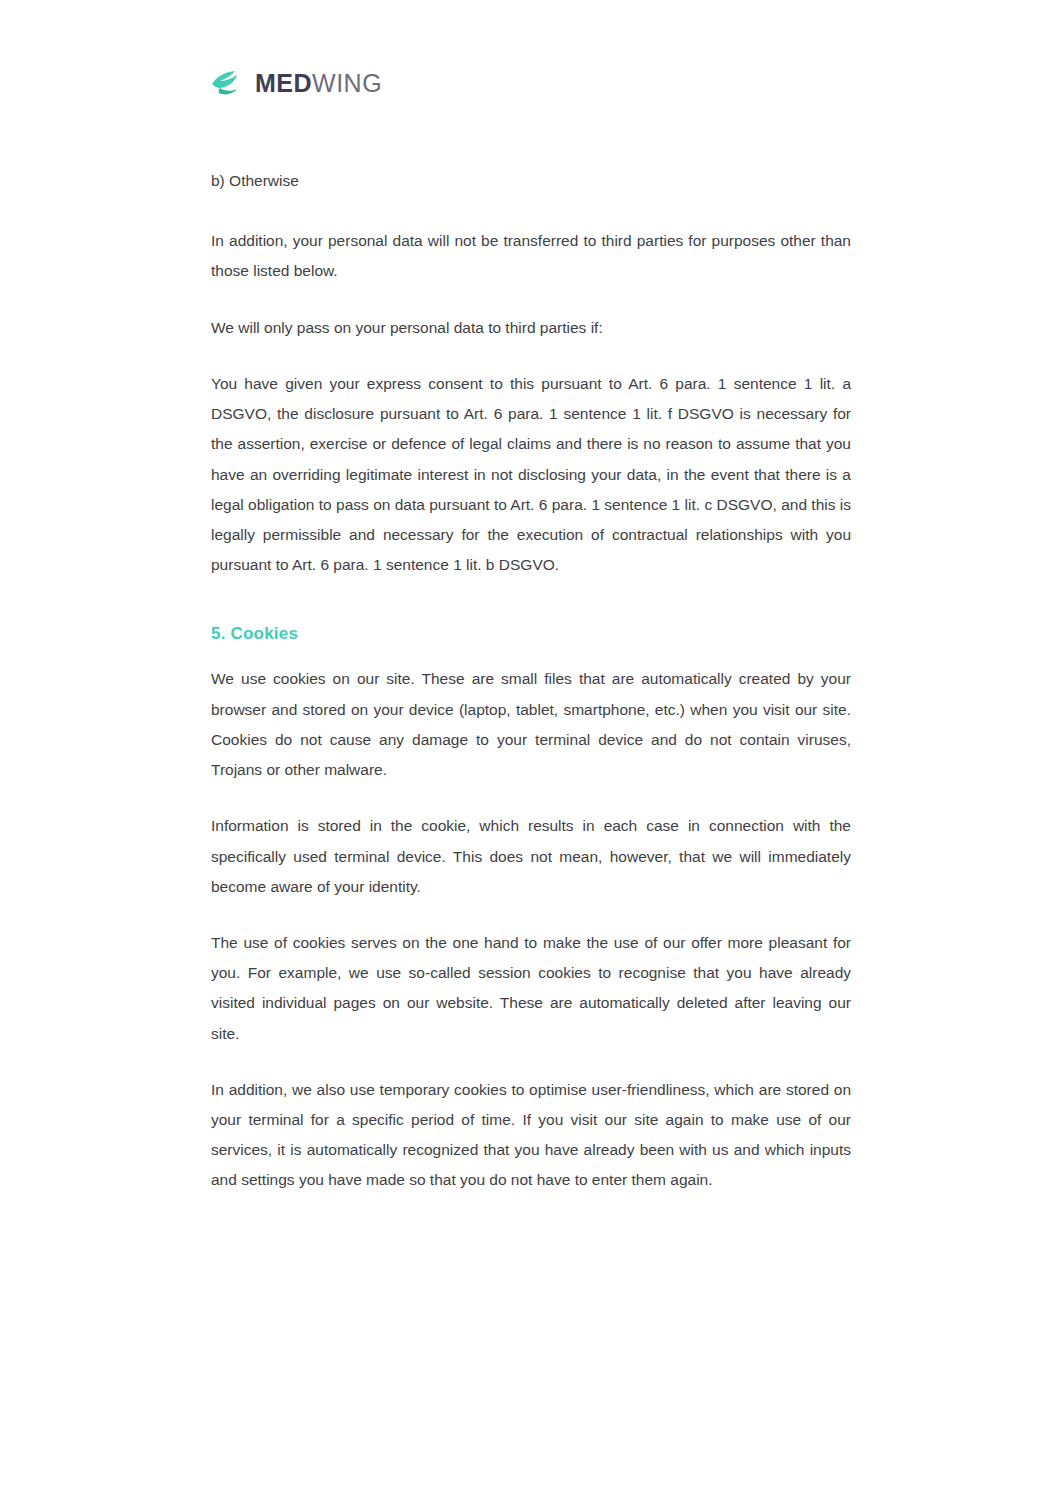MED WING
b) Otherwise
In addition, your personal data will not be transferred to third parties for purposes other than those listed below.
We will only pass on your personal data to third parties if:
You have given your express consent to this pursuant to Art. 6 para. 1 sentence 1 lit. a DSGVO, the disclosure pursuant to Art. 6 para. 1 sentence 1 lit. f DSGVO is necessary for the assertion, exercise or defence of legal claims and there is no reason to assume that you have an overriding legitimate interest in not disclosing your data, in the event that there is a legal obligation to pass on data pursuant to Art. 6 para. 1 sentence 1 lit. c DSGVO, and this is legally permissible and necessary for the execution of contractual relationships with you pursuant to Art. 6 para. 1 sentence 1 lit. b DSGVO.
5. Cookies
We use cookies on our site. These are small files that are automatically created by your browser and stored on your device (laptop, tablet, smartphone, etc.) when you visit our site. Cookies do not cause any damage to your terminal device and do not contain viruses, Trojans or other malware.
Information is stored in the cookie, which results in each case in connection with the specifically used terminal device. This does not mean, however, that we will immediately become aware of your identity.
The use of cookies serves on the one hand to make the use of our offer more pleasant for you. For example, we use so-called session cookies to recognise that you have already visited individual pages on our website. These are automatically deleted after leaving our site.
In addition, we also use temporary cookies to optimise user-friendliness, which are stored on your terminal for a specific period of time. If you visit our site again to make use of our services, it is automatically recognized that you have already been with us and which inputs and settings you have made so that you do not have to enter them again.